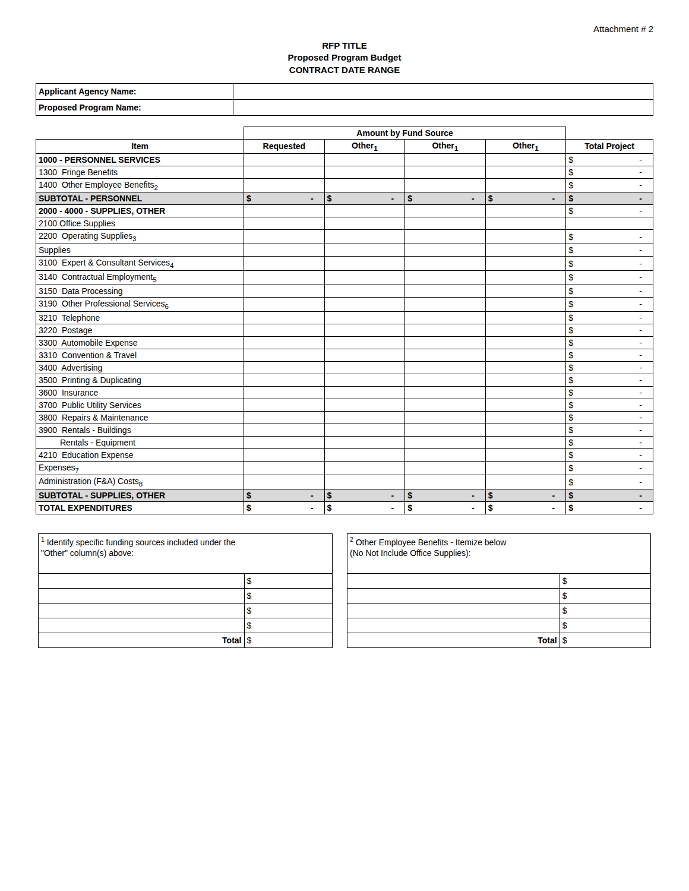Attachment # 2
RFP TITLE
Proposed Program Budget
CONTRACT DATE RANGE
| Applicant Agency Name: | |
| Proposed Program Name: | |
| | Amount by Fund Source | |
| Item | Requested | Other 1 | Other 1 | Other 1 | Total Project |
| 1000 - PERSONNEL SERVICES | | | | | $ - |
| 1300 Fringe Benefits | | | | | $ - |
| 1400 Other Employee Benefits 2 | | | | | $ - |
| SUBTOTAL - PERSONNEL | $ - | $ - | $ - | $ - | $ - |
| 2000 - 4000 - SUPPLIES, OTHER | | | | | $ - |
| 2100 Office Supplies | | | | | |
| 2200 Operating Supplies 3 | | | | | $ - |
| Supplies | | | | | $ - |
| 3100 Expert & Consultant Services 4 | | | | | $ - |
| 3140 Contractual Employment 5 | | | | | $ - |
| 3150 Data Processing | | | | | $ - |
| 3190 Other Professional Services 6 | | | | | $ - |
| 3210 Telephone | | | | | $ - |
| 3220 Postage | | | | | $ - |
| 3300 Automobile Expense | | | | | $ - |
| 3310 Convention & Travel | | | | | $ - |
| 3400 Advertising | | | | | $ - |
| 3500 Printing & Duplicating | | | | | $ - |
| 3600 Insurance | | | | | $ - |
| 3700 Public Utility Services | | | | | $ - |
| 3800 Repairs & Maintenance | | | | | $ - |
| 3900 Rentals - Buildings | | | | | $ - |
| Rentals - Equipment | | | | | $ - |
| 4210 Education Expense | | | | | $ - |
| Expenses 7 | | | | | $ - |
| Administration (F&A) Costs 8 | | | | | $ - |
| SUBTOTAL - SUPPLIES, OTHER | $ - | $ - | $ - | $ - | $ - |
| TOTAL EXPENDITURES | $ - | $ - | $ - | $ - | $ - |
| 1 Identify specific funding sources included under the "Other" column(s) above: / / $ / / / $ / / / $ / / / $ / / Total / $ / | 2 Other Employee Benefits - Itemize below (No Not Include Office Supplies): / / $ / / / $ / / / $ / / / $ / / Total / $ / |